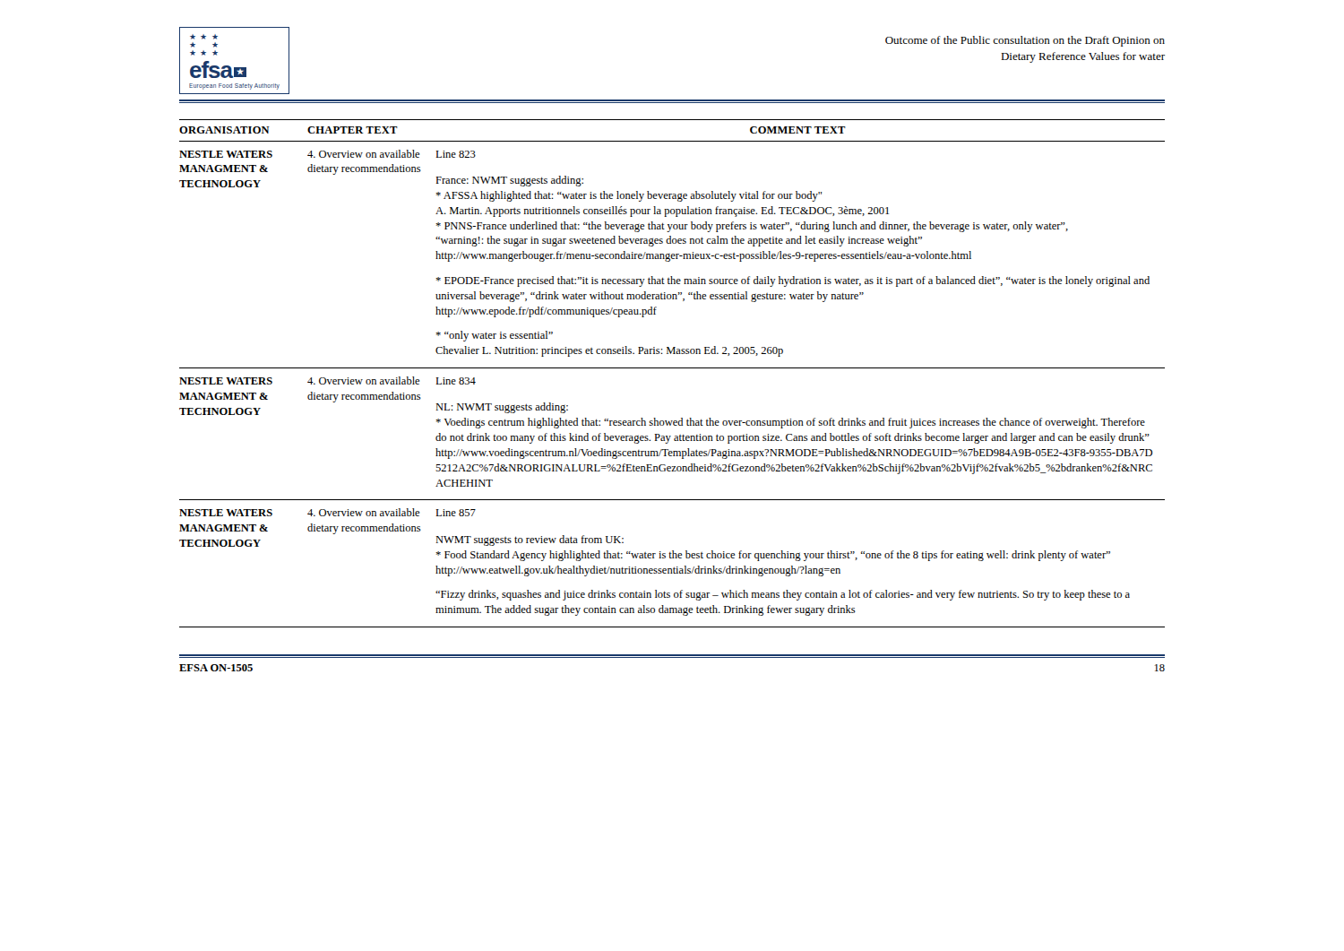★ ★ ★
★ ★
★ ★ ★ efsa★ European Food Safety Authority
Outcome of the Public consultation on the Draft Opinion on
Dietary Reference Values for water
| ORGANISATION | CHAPTER TEXT | COMMENT TEXT |
| --- | --- | --- |
| NESTLE WATERS MANAGMENT & TECHNOLOGY | 4. Overview on available dietary recommendations | Line 823 France: NWMT suggests adding: * AFSSA highlighted that: “water is the lonely beverage absolutely vital for our body" A. Martin. Apports nutritionnels conseillés pour la population française. Ed. TEC&DOC, 3ème, 2001 * PNNS-France underlined that: “the beverage that your body prefers is water”, “during lunch and dinner, the beverage is water, only water”, “warning!: the sugar in sugar sweetened beverages does not calm the appetite and let easily increase weight” http://www.mangerbouger.fr/menu-secondaire/manger-mieux-c-est-possible/les-9-reperes-essentiels/eau-a-volonte.html * EPODE-France precised that:”it is necessary that the main source of daily hydration is water, as it is part of a balanced diet”, “water is the lonely original and universal beverage”, “drink water without moderation”, “the essential gesture: water by nature” http://www.epode.fr/pdf/communiques/cpeau.pdf * “only water is essential” Chevalier L. Nutrition: principes et conseils. Paris: Masson Ed. 2, 2005, 260p |
| NESTLE WATERS MANAGMENT & TECHNOLOGY | 4. Overview on available dietary recommendations | Line 834 NL: NWMT suggests adding: * Voedings centrum highlighted that: “research showed that the over-consumption of soft drinks and fruit juices increases the chance of overweight. Therefore do not drink too many of this kind of beverages. Pay attention to portion size. Cans and bottles of soft drinks become larger and larger and can be easily drunk” http://www.voedingscentrum.nl/Voedingscentrum/Templates/Pagina.aspx?NRMODE=Published&NRNODEGUID=%7bED984A9B-05E2-43F8-9355-DBA7D5212A2C%7d&NRORIGINALURL=%2fEtenEnGezondheid%2fGezond%2beten%2fVakken%2bSchijf%2bvan%2bVijf%2fvak%2b5_%2bdranken%2f&NRCACHEHINT |
| NESTLE WATERS MANAGMENT & TECHNOLOGY | 4. Overview on available dietary recommendations | Line 857 NWMT suggests to review data from UK: * Food Standard Agency highlighted that: “water is the best choice for quenching your thirst”, “one of the 8 tips for eating well: drink plenty of water” http://www.eatwell.gov.uk/healthydiet/nutritionessentials/drinks/drinkingenough/?lang=en “Fizzy drinks, squashes and juice drinks contain lots of sugar – which means they contain a lot of calories- and very few nutrients. So try to keep these to a minimum. The added sugar they contain can also damage teeth. Drinking fewer sugary drinks |
EFSA ON-1505
18